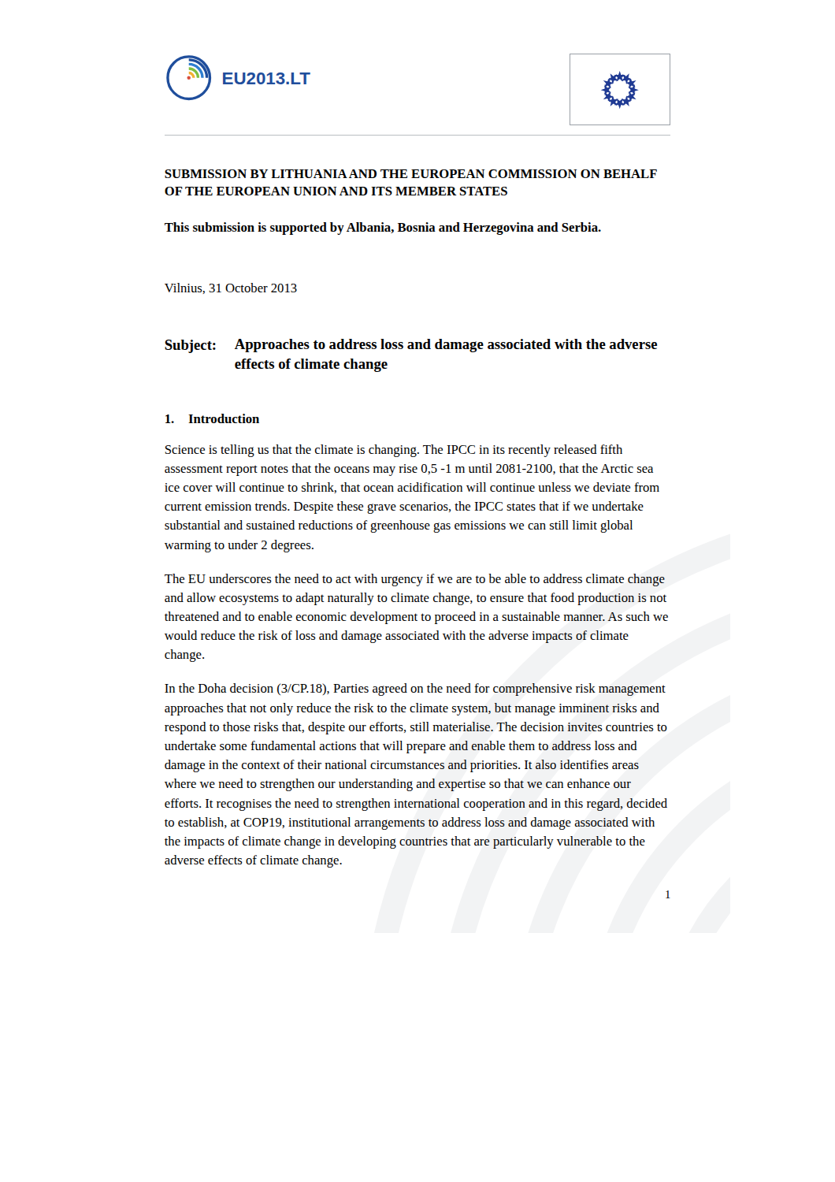EU2013.LT
Submission by Lithuania and the European Commission on behalf of the European Union and its Member States
This submission is supported by Albania, Bosnia and Herzegovina and Serbia.
Vilnius, 31 October 2013
Subject:
Approaches to address loss and damage associated with the adverse effects of climate change
1. Introduction
Science is telling us that the climate is changing. The IPCC in its recently released fifth assessment report notes that the oceans may rise 0,5 -1 m until 2081-2100, that the Arctic sea ice cover will continue to shrink, that ocean acidification will continue unless we deviate from current emission trends. Despite these grave scenarios, the IPCC states that if we undertake substantial and sustained reductions of greenhouse gas emissions we can still limit global warming to under 2 degrees.
The EU underscores the need to act with urgency if we are to be able to address climate change and allow ecosystems to adapt naturally to climate change, to ensure that food production is not threatened and to enable economic development to proceed in a sustainable manner. As such we would reduce the risk of loss and damage associated with the adverse impacts of climate change.
In the Doha decision (3/CP.18), Parties agreed on the need for comprehensive risk management approaches that not only reduce the risk to the climate system, but manage imminent risks and respond to those risks that, despite our efforts, still materialise. The decision invites countries to undertake some fundamental actions that will prepare and enable them to address loss and damage in the context of their national circumstances and priorities. It also identifies areas where we need to strengthen our understanding and expertise so that we can enhance our efforts. It recognises the need to strengthen international cooperation and in this regard, decided to establish, at COP19, institutional arrangements to address loss and damage associated with the impacts of climate change in developing countries that are particularly vulnerable to the adverse effects of climate change.
1